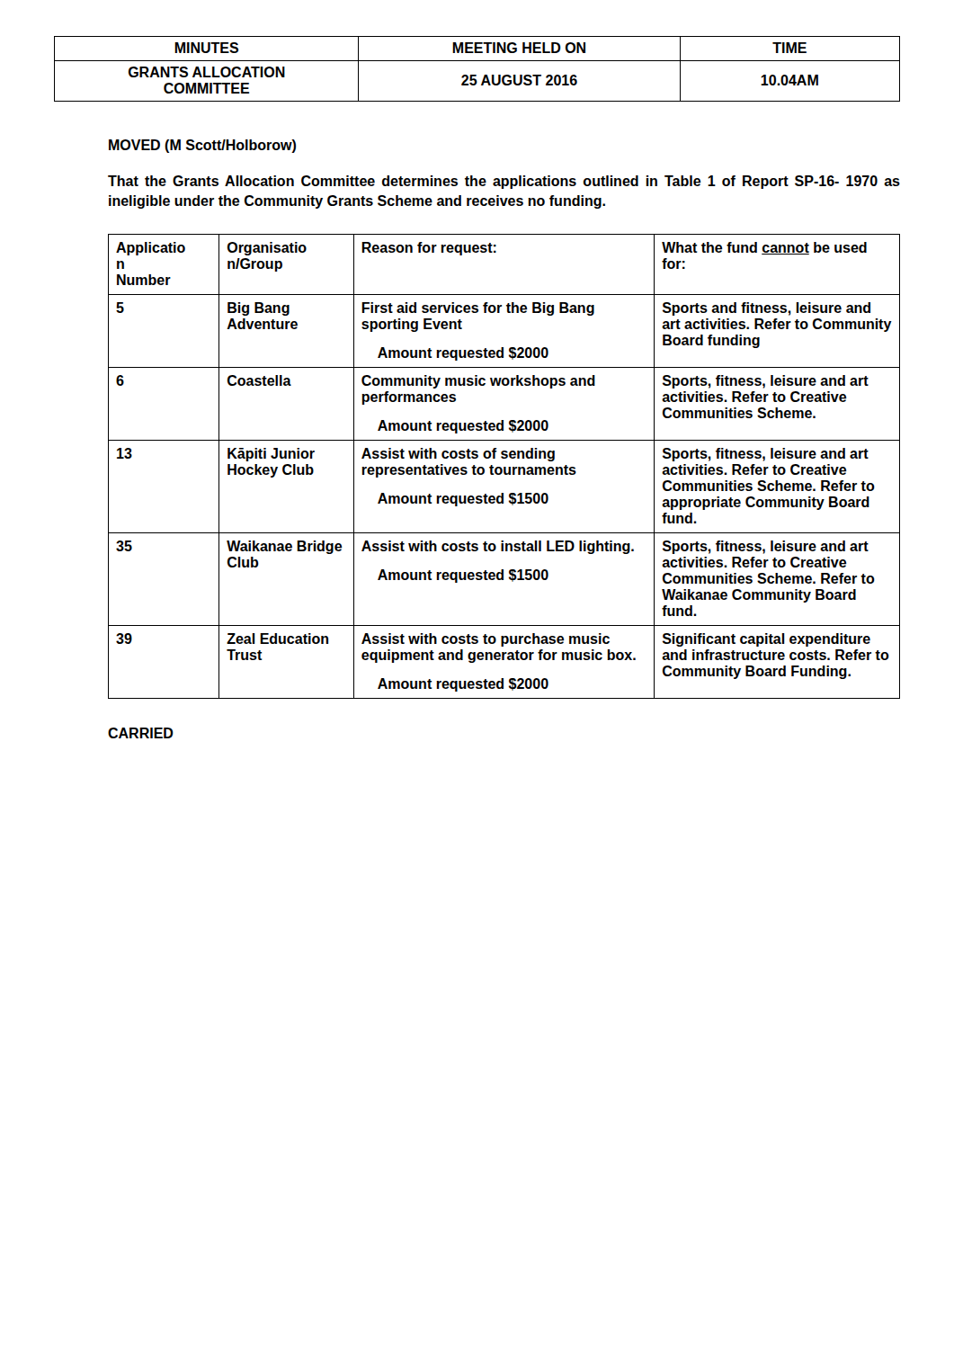| MINUTES | MEETING HELD ON | TIME |
| GRANTS ALLOCATION COMMITTEE | 25 AUGUST 2016 | 10.04AM |
MOVED (M Scott/Holborow)
That the Grants Allocation Committee determines the applications outlined in Table 1 of Report SP-16- 1970 as ineligible under the Community Grants Scheme and receives no funding.
| Applicatio n Number | Organisatio n/Group | Reason for request: | What the fund cannot be used for: |
| --- | --- | --- | --- |
| 5 | Big Bang Adventure | First aid services for the Big Bang sporting Event Amount requested $2000 | Sports and fitness, leisure and art activities. Refer to Community Board funding |
| 6 | Coastella | Community music workshops and performances Amount requested $2000 | Sports, fitness, leisure and art activities. Refer to Creative Communities Scheme. |
| 13 | Kāpiti Junior Hockey Club | Assist with costs of sending representatives to tournaments Amount requested $1500 | Sports, fitness, leisure and art activities. Refer to Creative Communities Scheme. Refer to appropriate Community Board fund. |
| 35 | Waikanae Bridge Club | Assist with costs to install LED lighting. Amount requested $1500 | Sports, fitness, leisure and art activities. Refer to Creative Communities Scheme. Refer to Waikanae Community Board fund. |
| 39 | Zeal Education Trust | Assist with costs to purchase music equipment and generator for music box. Amount requested $2000 | Significant capital expenditure and infrastructure costs. Refer to Community Board Funding. |
CARRIED